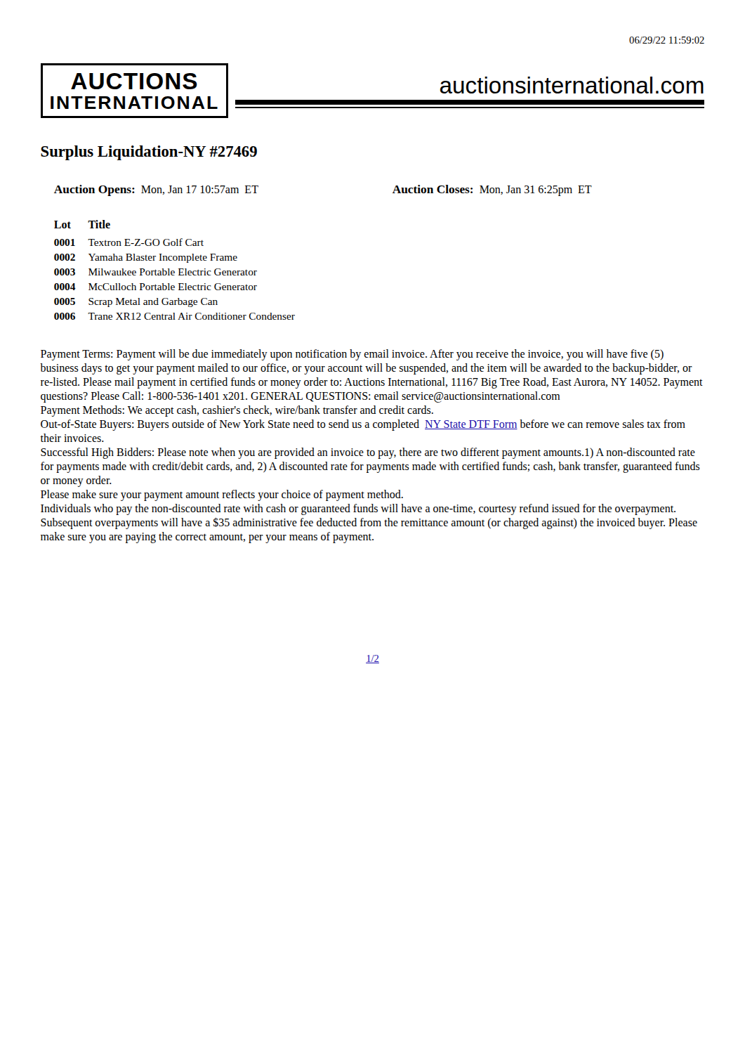06/29/22 11:59:02
AUCTIONS
INTERNATIONAL
auctionsinternational.com
Surplus Liquidation-NY #27469
Auction Opens: Mon, Jan 17 10:57am ET
Auction Closes: Mon, Jan 31 6:25pm ET
| Lot | Title |
| --- | --- |
| 0001 | Textron E-Z-GO Golf Cart |
| 0002 | Yamaha Blaster Incomplete Frame |
| 0003 | Milwaukee Portable Electric Generator |
| 0004 | McCulloch Portable Electric Generator |
| 0005 | Scrap Metal and Garbage Can |
| 0006 | Trane XR12 Central Air Conditioner Condenser |
Payment Terms: Payment will be due immediately upon notification by email invoice. After you receive the invoice, you will have five (5) business days to get your payment mailed to our office, or your account will be suspended, and the item will be awarded to the backup-bidder, or re-listed. Please mail payment in certified funds or money order to: Auctions International, 11167 Big Tree Road, East Aurora, NY 14052. Payment questions? Please Call: 1-800-536-1401 x201. GENERAL QUESTIONS: email service@auctionsinternational.com
Payment Methods: We accept cash, cashier's check, wire/bank transfer and credit cards.
Out-of-State Buyers: Buyers outside of New York State need to send us a completed NY State DTF Form before we can remove sales tax from their invoices.
Successful High Bidders: Please note when you are provided an invoice to pay, there are two different payment amounts.1) A non-discounted rate for payments made with credit/debit cards, and, 2) A discounted rate for payments made with certified funds; cash, bank transfer, guaranteed funds or money order.
Please make sure your payment amount reflects your choice of payment method.
Individuals who pay the non-discounted rate with cash or guaranteed funds will have a one-time, courtesy refund issued for the overpayment. Subsequent overpayments will have a $35 administrative fee deducted from the remittance amount (or charged against) the invoiced buyer. Please make sure you are paying the correct amount, per your means of payment.
1/2